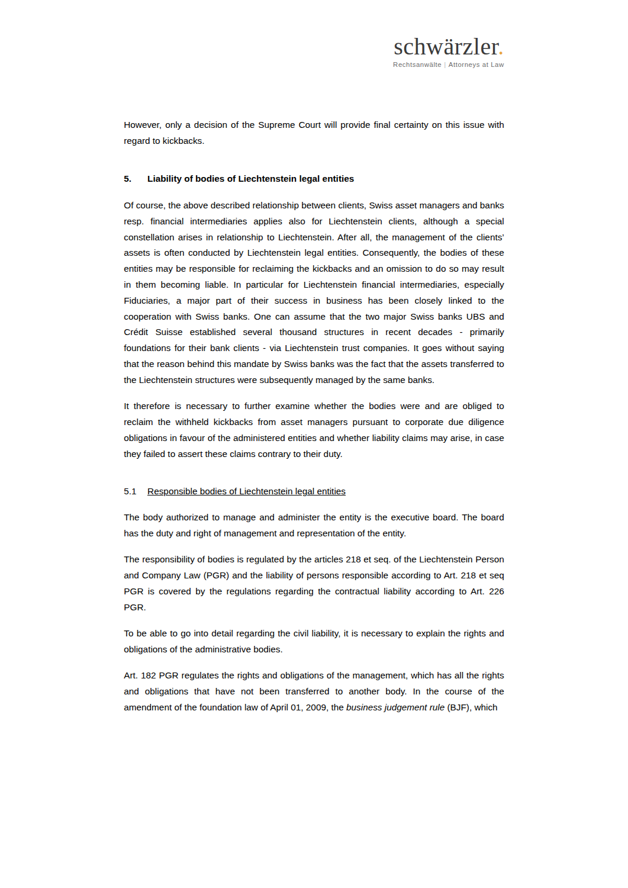schwärzler.
Rechtsanwälte|Attorneys at Law
However, only a decision of the Supreme Court will provide final certainty on this issue with regard to kickbacks.
5. Liability of bodies of Liechtenstein legal entities
Of course, the above described relationship between clients, Swiss asset managers and banks resp. financial intermediaries applies also for Liechtenstein clients, although a special constellation arises in relationship to Liechtenstein. After all, the management of the clients’ assets is often conducted by Liechtenstein legal entities. Consequently, the bodies of these entities may be responsible for reclaiming the kickbacks and an omission to do so may result in them becoming liable. In particular for Liechtenstein financial intermediaries, especially Fiduciaries, a major part of their success in business has been closely linked to the cooperation with Swiss banks. One can assume that the two major Swiss banks UBS and Crédit Suisse established several thousand structures in recent decades - primarily foundations for their bank clients - via Liechtenstein trust companies. It goes without saying that the reason behind this mandate by Swiss banks was the fact that the assets transferred to the Liechtenstein structures were subsequently managed by the same banks.
It therefore is necessary to further examine whether the bodies were and are obliged to reclaim the withheld kickbacks from asset managers pursuant to corporate due diligence obligations in favour of the administered entities and whether liability claims may arise, in case they failed to assert these claims contrary to their duty.
5.1 Responsible bodies of Liechtenstein legal entities
The body authorized to manage and administer the entity is the executive board. The board has the duty and right of management and representation of the entity.
The responsibility of bodies is regulated by the articles 218 et seq. of the Liechtenstein Person and Company Law (PGR) and the liability of persons responsible according to Art. 218 et seq PGR is covered by the regulations regarding the contractual liability according to Art. 226 PGR.
To be able to go into detail regarding the civil liability, it is necessary to explain the rights and obligations of the administrative bodies.
Art. 182 PGR regulates the rights and obligations of the management, which has all the rights and obligations that have not been transferred to another body. In the course of the amendment of the foundation law of April 01, 2009, the business judgement rule (BJF), which